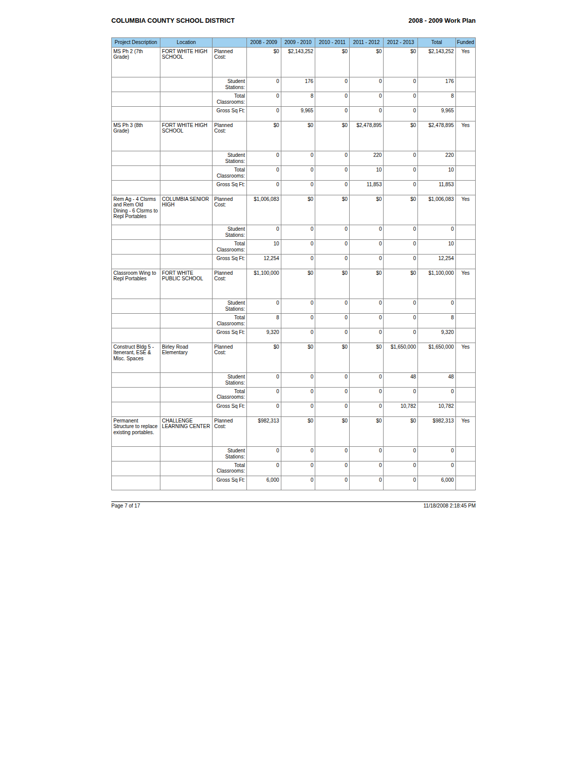COLUMBIA COUNTY SCHOOL DISTRICT
2008 - 2009 Work Plan
| Project Description | Location | | 2008 - 2009 | 2009 - 2010 | 2010 - 2011 | 2011 - 2012 | 2012 - 2013 | Total | Funded |
| --- | --- | --- | --- | --- | --- | --- | --- | --- | --- |
| MS Ph 2 (7th Grade) | FORT WHITE HIGH SCHOOL | Planned Cost: | $0 | $2,143,252 | $0 | $0 | $0 | $2,143,252 | Yes |
| | | Student Stations: | 0 | 176 | 0 | 0 | 0 | 176 | |
| | | Total Classrooms: | 0 | 8 | 0 | 0 | 0 | 8 | |
| | | Gross Sq Ft: | 0 | 9,965 | 0 | 0 | 0 | 9,965 | |
| MS Ph 3 (8th Grade) | FORT WHITE HIGH SCHOOL | Planned Cost: | $0 | $0 | $0 | $2,478,895 | $0 | $2,478,895 | Yes |
| | | Student Stations: | 0 | 0 | 0 | 220 | 0 | 220 | |
| | | Total Classrooms: | 0 | 0 | 0 | 10 | 0 | 10 | |
| | | Gross Sq Ft: | 0 | 0 | 0 | 11,853 | 0 | 11,853 | |
| Rem Ag - 4 Clsrms and Rem Old Dining - 6 Clsrms to Repl Portables | COLUMBIA SENIOR HIGH | Planned Cost: | $1,006,083 | $0 | $0 | $0 | $0 | $1,006,083 | Yes |
| | | Student Stations: | 0 | 0 | 0 | 0 | 0 | 0 | |
| | | Total Classrooms: | 10 | 0 | 0 | 0 | 0 | 10 | |
| | | Gross Sq Ft: | 12,254 | 0 | 0 | 0 | 0 | 12,254 | |
| Classroom Wing to Repl Portables | FORT WHITE PUBLIC SCHOOL | Planned Cost: | $1,100,000 | $0 | $0 | $0 | $0 | $1,100,000 | Yes |
| | | Student Stations: | 0 | 0 | 0 | 0 | 0 | 0 | |
| | | Total Classrooms: | 8 | 0 | 0 | 0 | 0 | 8 | |
| | | Gross Sq Ft: | 9,320 | 0 | 0 | 0 | 0 | 9,320 | |
| Construct Bldg 5 - Itenerant, ESE & Misc. Spaces | Birley Road Elementary | Planned Cost: | $0 | $0 | $0 | $0 | $1,650,000 | $1,650,000 | Yes |
| | | Student Stations: | 0 | 0 | 0 | 0 | 48 | 48 | |
| | | Total Classrooms: | 0 | 0 | 0 | 0 | 0 | 0 | |
| | | Gross Sq Ft: | 0 | 0 | 0 | 0 | 10,782 | 10,782 | |
| Permanent Structure to replace existing portables. | CHALLENGE LEARNING CENTER | Planned Cost: | $982,313 | $0 | $0 | $0 | $0 | $982,313 | Yes |
| | | Student Stations: | 0 | 0 | 0 | 0 | 0 | 0 | |
| | | Total Classrooms: | 0 | 0 | 0 | 0 | 0 | 0 | |
| | | Gross Sq Ft: | 6,000 | 0 | 0 | 0 | 0 | 6,000 | |
Page 7 of 17
11/18/2008 2:18:45 PM